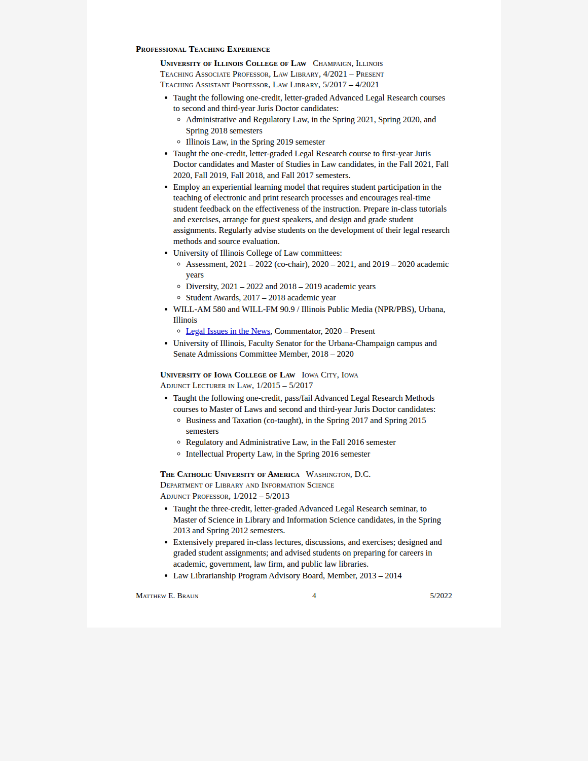Professional Teaching Experience
University of Illinois College of Law Champaign, Illinois
Teaching Associate Professor, Law Library, 4/2021 – Present
Teaching Assistant Professor, Law Library, 5/2017 – 4/2021
Taught the following one-credit, letter-graded Advanced Legal Research courses to second and third-year Juris Doctor candidates:
Administrative and Regulatory Law, in the Spring 2021, Spring 2020, and Spring 2018 semesters
Illinois Law, in the Spring 2019 semester
Taught the one-credit, letter-graded Legal Research course to first-year Juris Doctor candidates and Master of Studies in Law candidates, in the Fall 2021, Fall 2020, Fall 2019, Fall 2018, and Fall 2017 semesters.
Employ an experiential learning model that requires student participation in the teaching of electronic and print research processes and encourages real-time student feedback on the effectiveness of the instruction. Prepare in-class tutorials and exercises, arrange for guest speakers, and design and grade student assignments. Regularly advise students on the development of their legal research methods and source evaluation.
University of Illinois College of Law committees:
Assessment, 2021 – 2022 (co-chair), 2020 – 2021, and 2019 – 2020 academic years
Diversity, 2021 – 2022 and 2018 – 2019 academic years
Student Awards, 2017 – 2018 academic year
WILL-AM 580 and WILL-FM 90.9 / Illinois Public Media (NPR/PBS), Urbana, Illinois
Legal Issues in the News, Commentator, 2020 – Present
University of Illinois, Faculty Senator for the Urbana-Champaign campus and Senate Admissions Committee Member, 2018 – 2020
University of Iowa College of Law Iowa City, Iowa
Adjunct Lecturer in Law, 1/2015 – 5/2017
Taught the following one-credit, pass/fail Advanced Legal Research Methods courses to Master of Laws and second and third-year Juris Doctor candidates:
Business and Taxation (co-taught), in the Spring 2017 and Spring 2015 semesters
Regulatory and Administrative Law, in the Fall 2016 semester
Intellectual Property Law, in the Spring 2016 semester
The Catholic University of America Washington, D.C.
Department of Library and Information Science
Adjunct Professor, 1/2012 – 5/2013
Taught the three-credit, letter-graded Advanced Legal Research seminar, to Master of Science in Library and Information Science candidates, in the Spring 2013 and Spring 2012 semesters.
Extensively prepared in-class lectures, discussions, and exercises; designed and graded student assignments; and advised students on preparing for careers in academic, government, law firm, and public law libraries.
Law Librarianship Program Advisory Board, Member, 2013 – 2014
Matthew E. Braun 5/2022
4